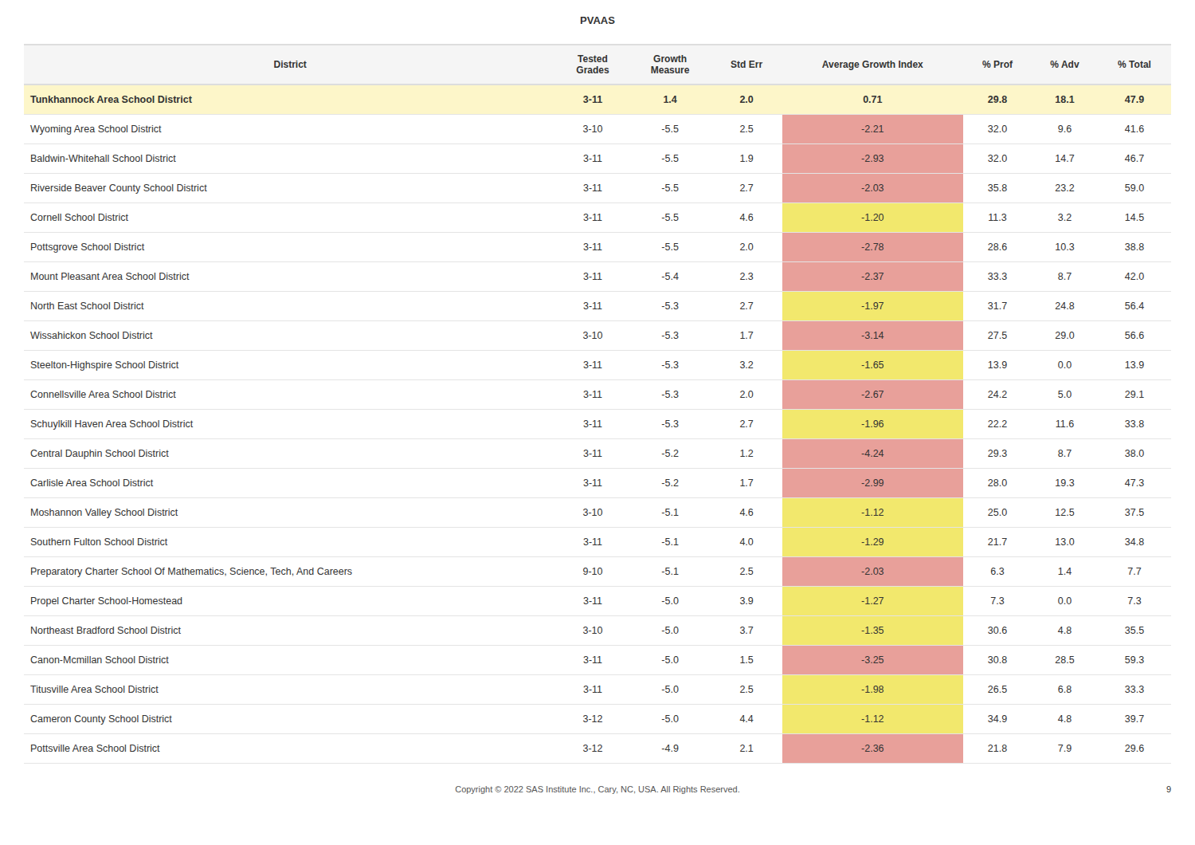PVAAS
| District | Tested Grades | Growth Measure | Std Err | Average Growth Index | % Prof | % Adv | % Total |
| --- | --- | --- | --- | --- | --- | --- | --- |
| Tunkhannock Area School District | 3-11 | 1.4 | 2.0 | 0.71 | 29.8 | 18.1 | 47.9 |
| Wyoming Area School District | 3-10 | -5.5 | 2.5 | -2.21 | 32.0 | 9.6 | 41.6 |
| Baldwin-Whitehall School District | 3-11 | -5.5 | 1.9 | -2.93 | 32.0 | 14.7 | 46.7 |
| Riverside Beaver County School District | 3-11 | -5.5 | 2.7 | -2.03 | 35.8 | 23.2 | 59.0 |
| Cornell School District | 3-11 | -5.5 | 4.6 | -1.20 | 11.3 | 3.2 | 14.5 |
| Pottsgrove School District | 3-11 | -5.5 | 2.0 | -2.78 | 28.6 | 10.3 | 38.8 |
| Mount Pleasant Area School District | 3-11 | -5.4 | 2.3 | -2.37 | 33.3 | 8.7 | 42.0 |
| North East School District | 3-11 | -5.3 | 2.7 | -1.97 | 31.7 | 24.8 | 56.4 |
| Wissahickon School District | 3-10 | -5.3 | 1.7 | -3.14 | 27.5 | 29.0 | 56.6 |
| Steelton-Highspire School District | 3-11 | -5.3 | 3.2 | -1.65 | 13.9 | 0.0 | 13.9 |
| Connellsville Area School District | 3-11 | -5.3 | 2.0 | -2.67 | 24.2 | 5.0 | 29.1 |
| Schuylkill Haven Area School District | 3-11 | -5.3 | 2.7 | -1.96 | 22.2 | 11.6 | 33.8 |
| Central Dauphin School District | 3-11 | -5.2 | 1.2 | -4.24 | 29.3 | 8.7 | 38.0 |
| Carlisle Area School District | 3-11 | -5.2 | 1.7 | -2.99 | 28.0 | 19.3 | 47.3 |
| Moshannon Valley School District | 3-10 | -5.1 | 4.6 | -1.12 | 25.0 | 12.5 | 37.5 |
| Southern Fulton School District | 3-11 | -5.1 | 4.0 | -1.29 | 21.7 | 13.0 | 34.8 |
| Preparatory Charter School Of Mathematics, Science, Tech, And Careers | 9-10 | -5.1 | 2.5 | -2.03 | 6.3 | 1.4 | 7.7 |
| Propel Charter School-Homestead | 3-11 | -5.0 | 3.9 | -1.27 | 7.3 | 0.0 | 7.3 |
| Northeast Bradford School District | 3-10 | -5.0 | 3.7 | -1.35 | 30.6 | 4.8 | 35.5 |
| Canon-Mcmillan School District | 3-11 | -5.0 | 1.5 | -3.25 | 30.8 | 28.5 | 59.3 |
| Titusville Area School District | 3-11 | -5.0 | 2.5 | -1.98 | 26.5 | 6.8 | 33.3 |
| Cameron County School District | 3-12 | -5.0 | 4.4 | -1.12 | 34.9 | 4.8 | 39.7 |
| Pottsville Area School District | 3-12 | -4.9 | 2.1 | -2.36 | 21.8 | 7.9 | 29.6 |
Copyright © 2022 SAS Institute Inc., Cary, NC, USA. All Rights Reserved. 9